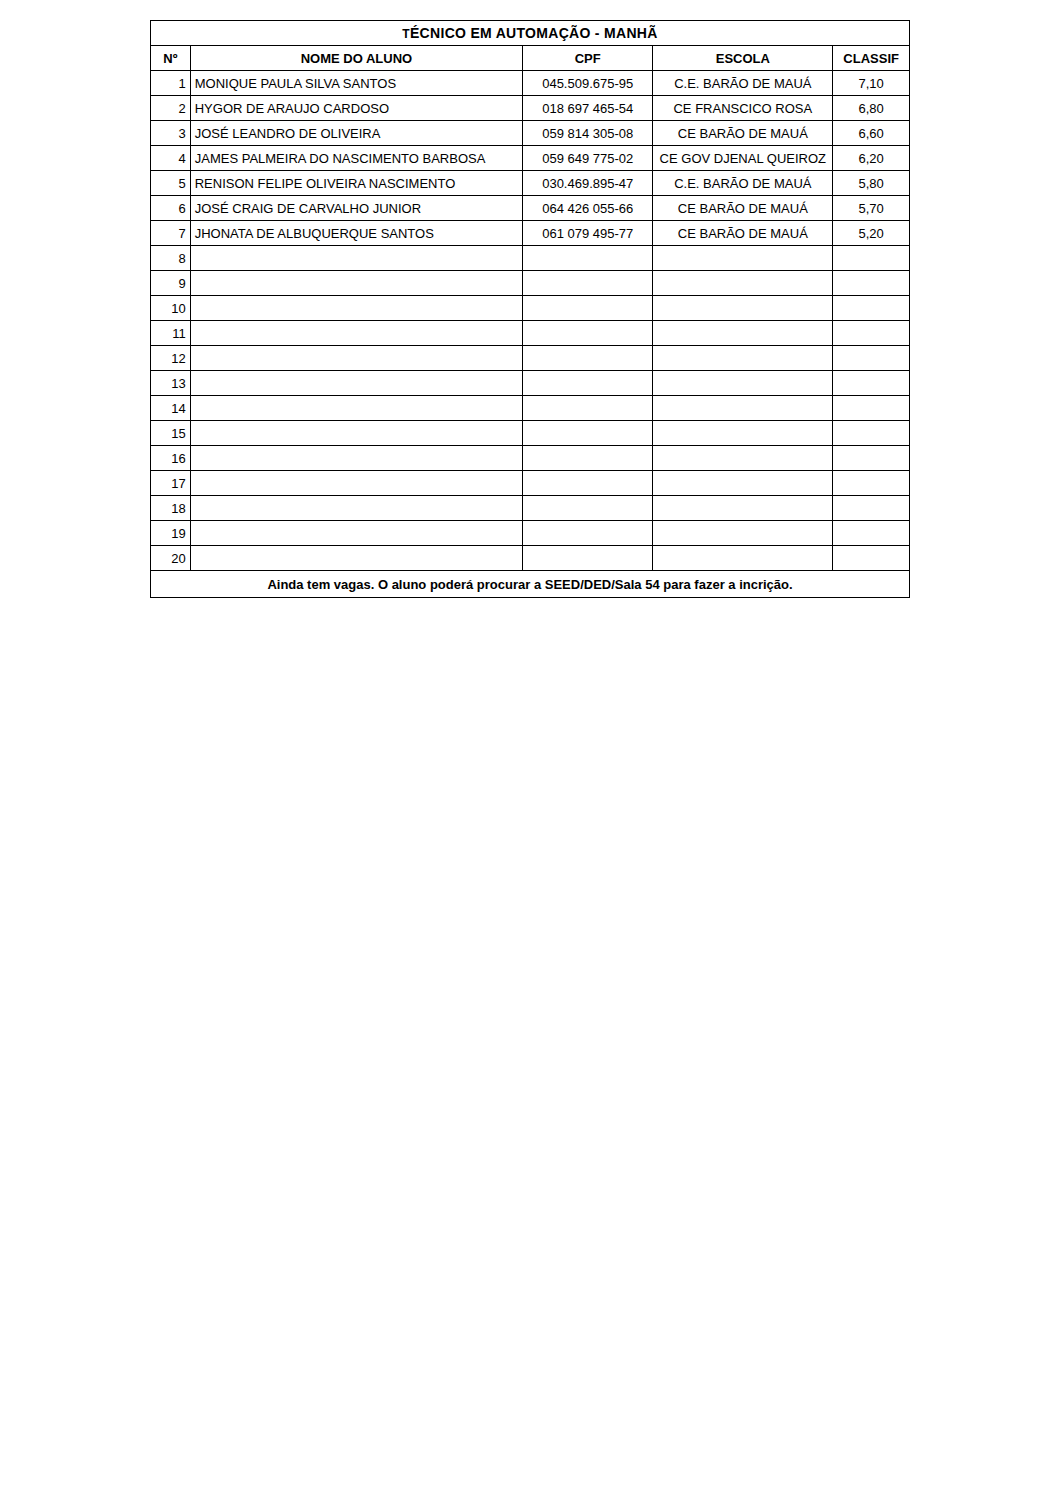| T ÉCNICO EM AUTOMAÇÃO - MANHÃ |
| Nº | NOME DO ALUNO | CPF | ESCOLA | CLASSIF |
| 1 | MONIQUE PAULA SILVA SANTOS | 045.509.675-95 | C.E. BARÃO DE MAUÁ | 7,10 |
| 2 | HYGOR DE ARAUJO CARDOSO | 018 697 465-54 | CE FRANSCICO ROSA | 6,80 |
| 3 | JOSÉ LEANDRO DE OLIVEIRA | 059 814 305-08 | CE BARÃO DE MAUÁ | 6,60 |
| 4 | JAMES PALMEIRA DO NASCIMENTO BARBOSA | 059 649 775-02 | CE GOV DJENAL QUEIROZ | 6,20 |
| 5 | RENISON FELIPE OLIVEIRA NASCIMENTO | 030.469.895-47 | C.E. BARÃO DE MAUÁ | 5,80 |
| 6 | JOSÉ CRAIG DE CARVALHO JUNIOR | 064 426 055-66 | CE BARÃO DE MAUÁ | 5,70 |
| 7 | JHONATA DE ALBUQUERQUE SANTOS | 061 079 495-77 | CE BARÃO DE MAUÁ | 5,20 |
| 8 | | | | |
| 9 | | | | |
| 10 | | | | |
| 11 | | | | |
| 12 | | | | |
| 13 | | | | |
| 14 | | | | |
| 15 | | | | |
| 16 | | | | |
| 17 | | | | |
| 18 | | | | |
| 19 | | | | |
| 20 | | | | |
| Ainda tem vagas. O aluno poderá procurar a SEED/DED/Sala 54 para fazer a incrição. |